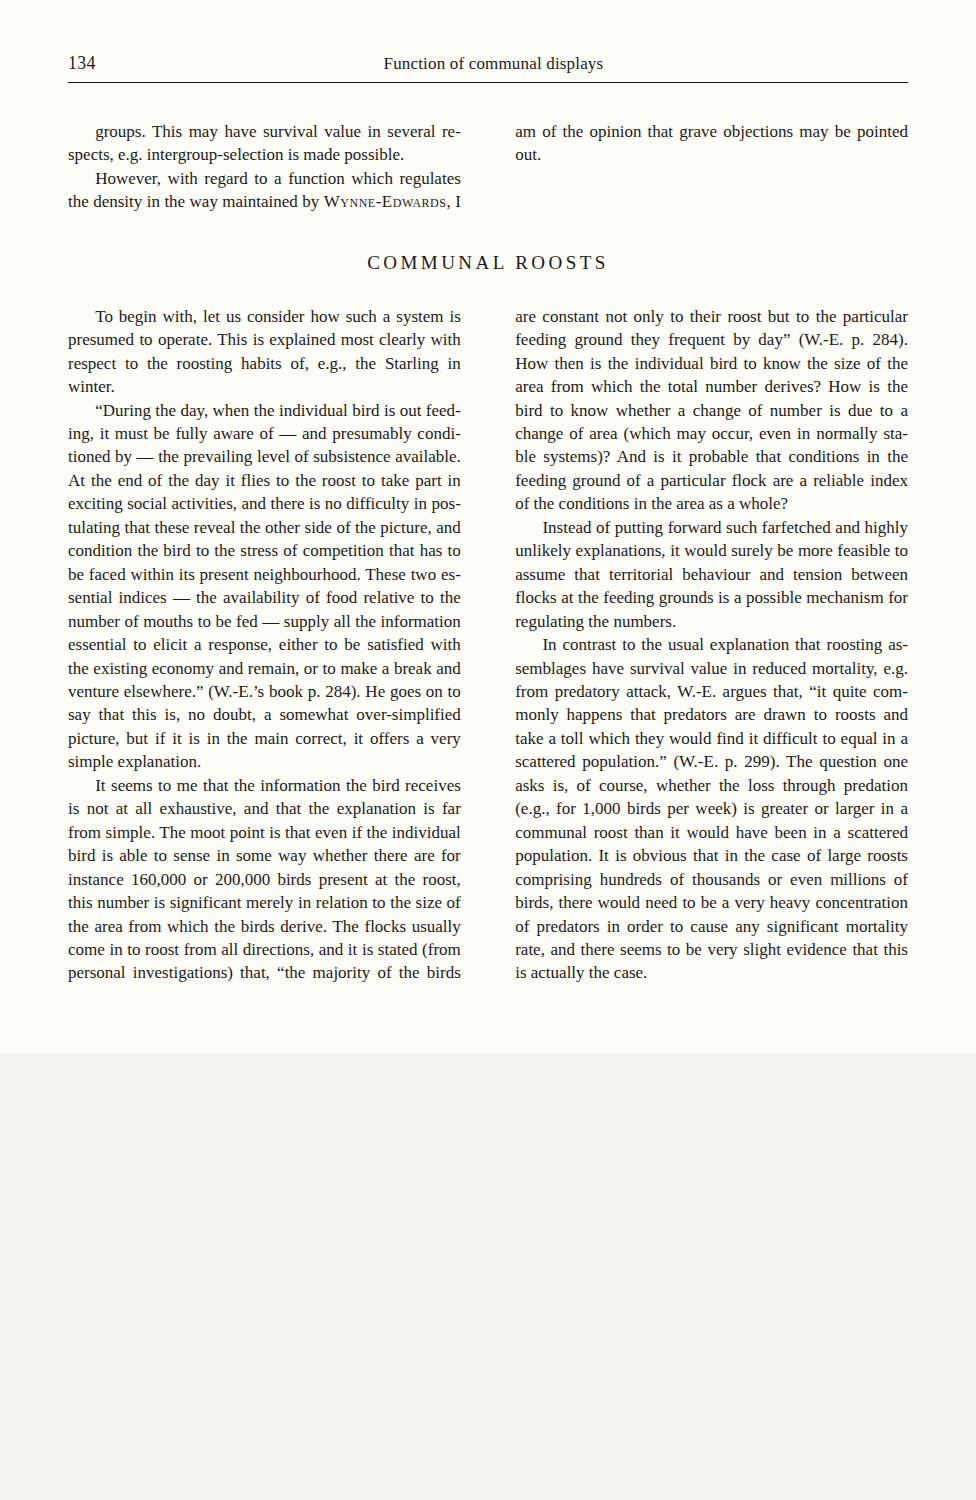134
Function of communal displays
groups. This may have survival value in several respects, e.g. intergroup-selection is made possible.
However, with regard to a function which regulates the density in the way maintained by Wynne-Edwards, I am of the opinion that grave objections may be pointed out.
Communal Roosts
To begin with, let us consider how such a system is presumed to operate. This is explained most clearly with respect to the roosting habits of, e.g., the Starling in winter.
“During the day, when the individual bird is out feeding, it must be fully aware of — and presumably conditioned by — the prevailing level of subsistence available. At the end of the day it flies to the roost to take part in exciting social activities, and there is no difficulty in postulating that these reveal the other side of the picture, and condition the bird to the stress of competition that has to be faced within its present neighbourhood. These two essential indices — the availability of food relative to the number of mouths to be fed — supply all the information essential to elicit a response, either to be satisfied with the existing economy and remain, or to make a break and venture elsewhere.” (W.-E.’s book p. 284). He goes on to say that this is, no doubt, a somewhat over-simplified picture, but if it is in the main correct, it offers a very simple explanation.
It seems to me that the information the bird receives is not at all exhaustive, and that the explanation is far from simple. The moot point is that even if the individual bird is able to sense in some way whether there are for instance 160,000 or 200,000 birds present at the roost, this number is significant merely in relation to the size of the area from which the birds derive. The flocks usually come in to roost from all directions, and it is stated (from personal investigations) that, “the majority of the birds are constant not only to their roost but to the particular feeding ground they frequent by day” (W.-E. p. 284). How then is the individual bird to know the size of the area from which the total number derives? How is the bird to know whether a change of number is due to a change of area (which may occur, even in normally stable systems)? And is it probable that conditions in the feeding ground of a particular flock are a reliable index of the conditions in the area as a whole?
Instead of putting forward such farfetched and highly unlikely explanations, it would surely be more feasible to assume that territorial behaviour and tension between flocks at the feeding grounds is a possible mechanism for regulating the numbers.
In contrast to the usual explanation that roosting assemblages have survival value in reduced mortality, e.g. from predatory attack, W.-E. argues that, “it quite commonly happens that predators are drawn to roosts and take a toll which they would find it difficult to equal in a scattered population.” (W.-E. p. 299). The question one asks is, of course, whether the loss through predation (e.g., for 1,000 birds per week) is greater or larger in a communal roost than it would have been in a scattered population. It is obvious that in the case of large roosts comprising hundreds of thousands or even millions of birds, there would need to be a very heavy concentration of predators in order to cause any significant mortality rate, and there seems to be very slight evidence that this is actually the case.